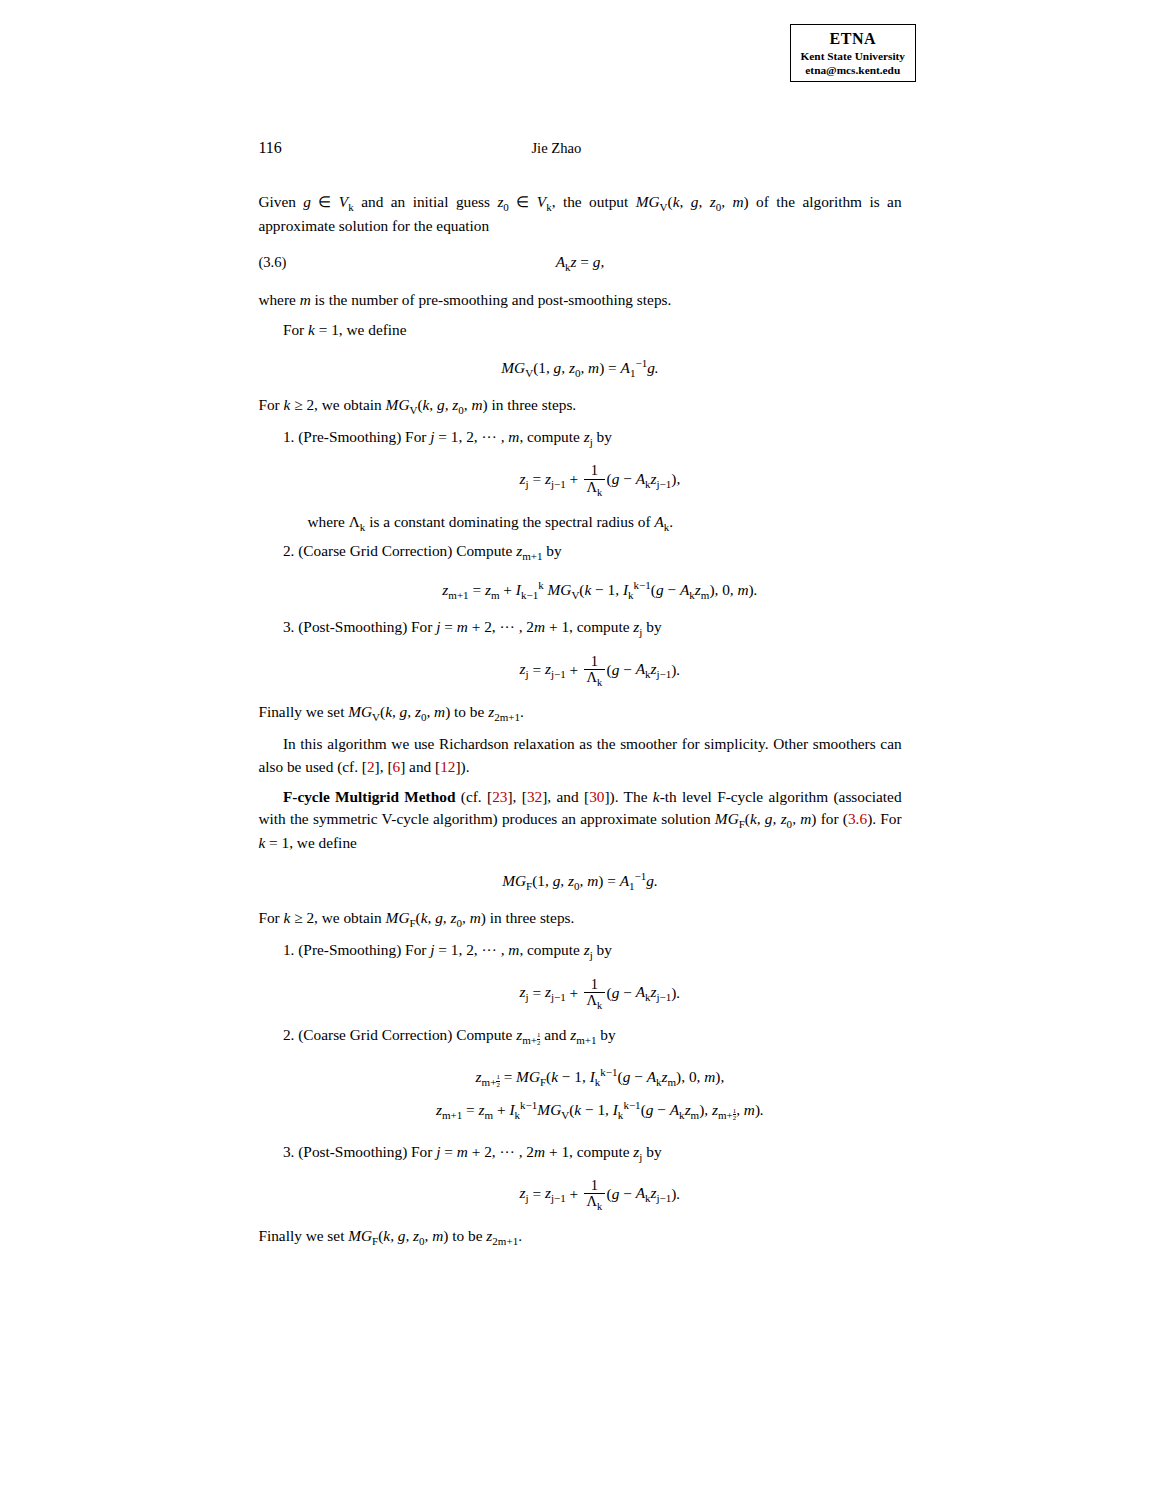ETNA
Kent State University
etna@mcs.kent.edu
116 Jie Zhao
Given g ∈ Vk and an initial guess z0 ∈ Vk, the output MGV(k, g, z0, m) of the algorithm is an approximate solution for the equation
(3.6) Akz = g,
where m is the number of pre-smoothing and post-smoothing steps.
For k = 1, we define
MGV(1, g, z0, m) = A1−1g.
For k ≥ 2, we obtain MGV(k, g, z0, m) in three steps.
(Pre-Smoothing) For j = 1, 2, ··· , m, compute zj by
zj = zj−1 + 1 Λk(g − Akzj−1),
where Λk is a constant dominating the spectral radius of Ak.
(Coarse Grid Correction) Compute zm+1 by
zm+1 = zm + Ik−1k MGV(k − 1, Ikk−1(g − Akzm), 0, m).
(Post-Smoothing) For j = m + 2, ··· , 2m + 1, compute zj by
zj = zj−1 + 1 Λk(g − Akzj−1).
Finally we set MGV(k, g, z0, m) to be z2m+1.
In this algorithm we use Richardson relaxation as the smoother for simplicity. Other smoothers can also be used (cf. [2], [6] and [12]).
F-cycle Multigrid Method (cf. [23], [32], and [30]). The k-th level F-cycle algorithm (associated with the symmetric V-cycle algorithm) produces an approximate solution MGF(k, g, z0, m) for (3.6). For k = 1, we define
MGF(1, g, z0, m) = A1−1g.
For k ≥ 2, we obtain MGF(k, g, z0, m) in three steps.
(Pre-Smoothing) For j = 1, 2, ··· , m, compute zj by
zj = zj−1 + 1 Λk(g − Akzj−1).
(Coarse Grid Correction) Compute zm+12 and zm+1 by
zm+12 = MGF(k − 1, Ikk−1(g − Akzm), 0, m),
zm+1 = zm + Ikk−1MGV(k − 1, Ikk−1(g − Akzm), zm+12, m).
(Post-Smoothing) For j = m + 2, ··· , 2m + 1, compute zj by
zj = zj−1 + 1 Λk(g − Akzj−1).
Finally we set MGF(k, g, z0, m) to be z2m+1.